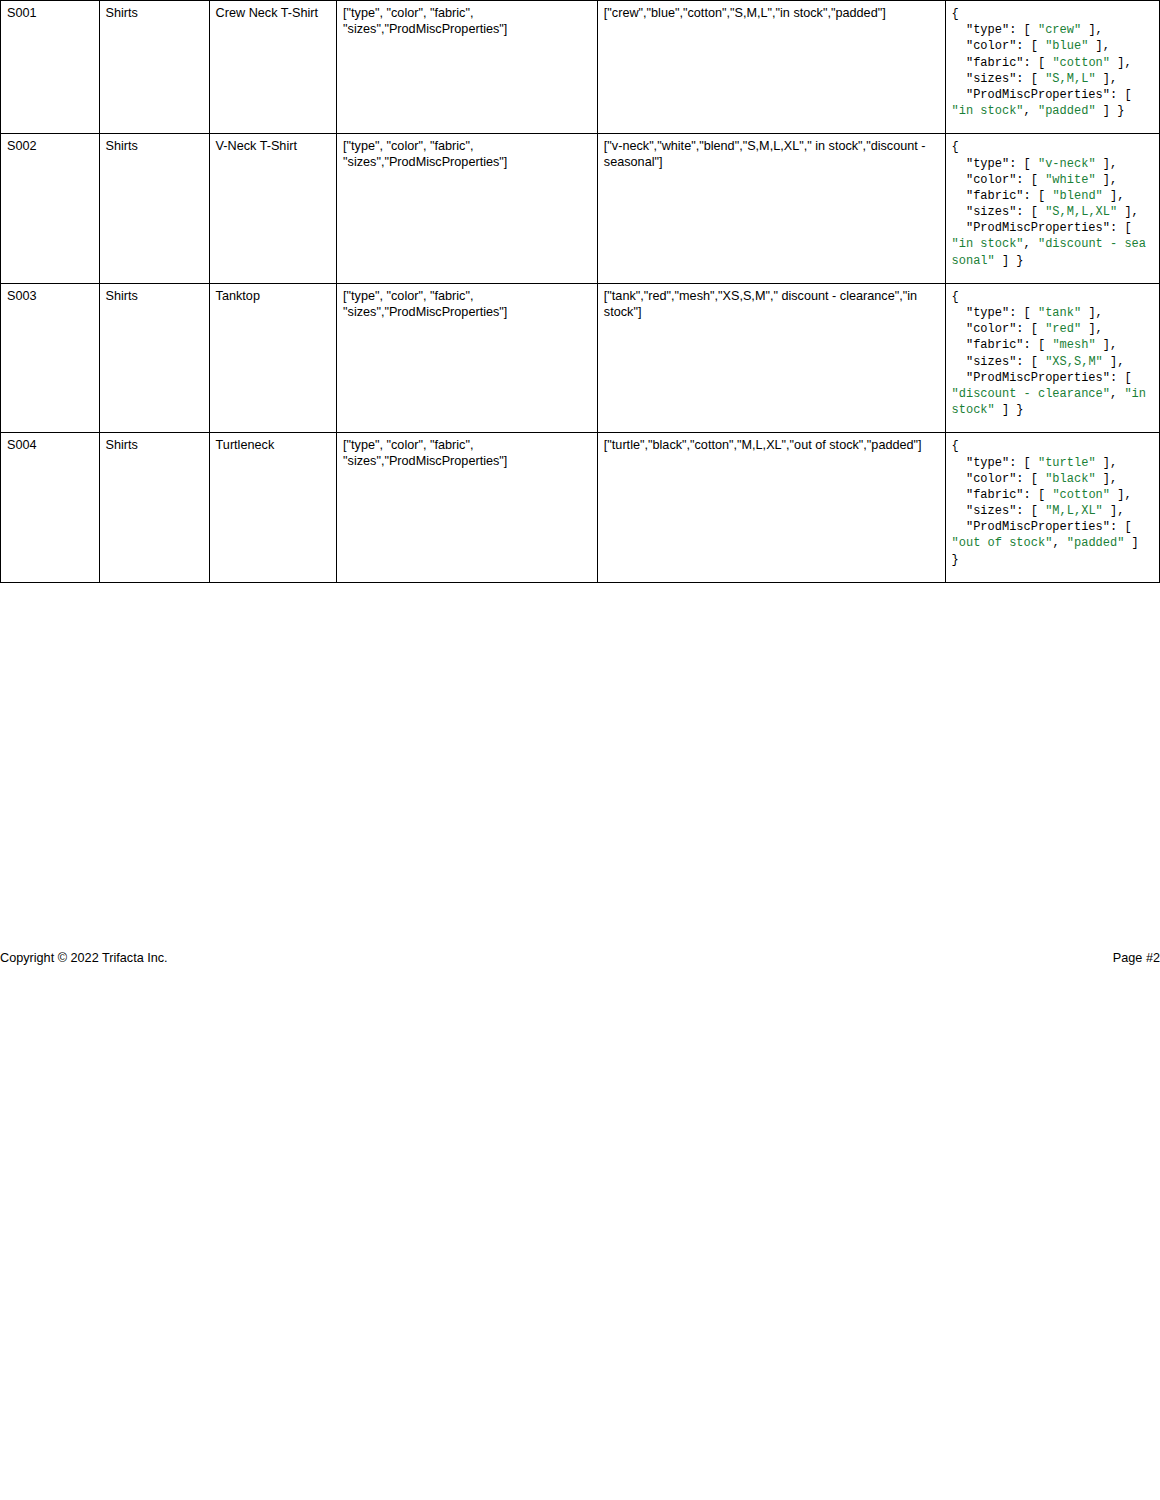| S001 | Shirts | Crew Neck T-Shirt | ["type", "color", "fabric", "sizes","ProdMiscProperties"] | ["crew","blue","cotton","S,M,L","in stock","padded"] | { "type": [ "crew" ], "color": [ "blue" ], "fabric": [ "cotton" ], "sizes": [ "S,M,L" ], "ProdMiscProperties": [ "in stock" , "padded" ] } |
| S002 | Shirts | V-Neck T-Shirt | ["type", "color", "fabric", "sizes","ProdMiscProperties"] | ["v-neck","white","blend","S,M,L,XL"," in stock","discount - seasonal"] | { "type": [ "v-neck" ], "color": [ "white" ], "fabric": [ "blend" ], "sizes": [ "S,M,L,XL" ], "ProdMiscProperties": [ "in stock" , "discount - seasonal" ] } |
| S003 | Shirts | Tanktop | ["type", "color", "fabric", "sizes","ProdMiscProperties"] | ["tank","red","mesh","XS,S,M"," discount - clearance","in stock"] | { "type": [ "tank" ], "color": [ "red" ], "fabric": [ "mesh" ], "sizes": [ "XS,S,M" ], "ProdMiscProperties": [ "discount - clearance" , "in stock" ] } |
| S004 | Shirts | Turtleneck | ["type", "color", "fabric", "sizes","ProdMiscProperties"] | ["turtle","black","cotton","M,L,XL","out of stock","padded"] | { "type": [ "turtle" ], "color": [ "black" ], "fabric": [ "cotton" ], "sizes": [ "M,L,XL" ], "ProdMiscProperties": [ "out of stock" , "padded" ] } |
Copyright © 2022 Trifacta Inc. Page #2